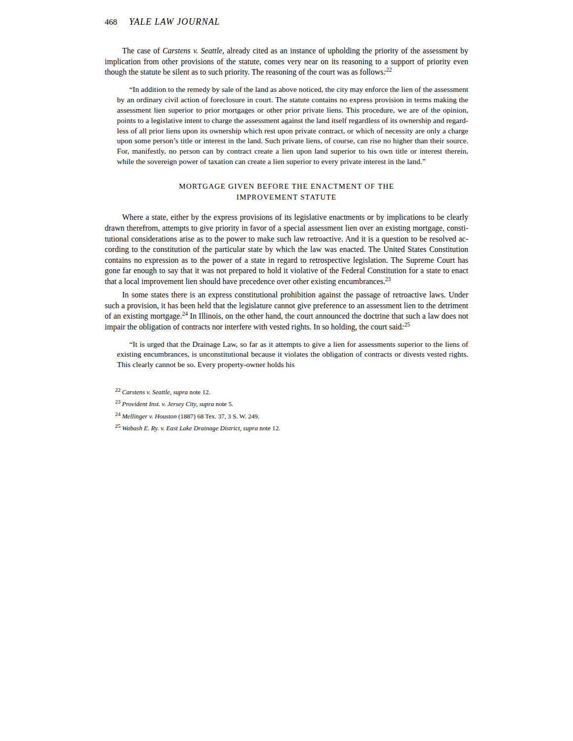468 YALE LAW JOURNAL
The case of Carstens v. Seattle, already cited as an instance of upholding the priority of the assessment by implication from other provisions of the statute, comes very near on its reasoning to a support of priority even though the statute be silent as to such priority. The reasoning of the court was as follows:22
“In addition to the remedy by sale of the land as above noticed, the city may enforce the lien of the assessment by an ordinary civil action of foreclosure in court. The statute contains no express provision in terms making the assessment lien superior to prior mortgages or other prior private liens. This procedure, we are of the opinion, points to a legislative intent to charge the assessment against the land itself regardless of its ownership and regardless of all prior liens upon its ownership which rest upon private contract, or which of necessity are only a charge upon some person’s title or interest in the land. Such private liens, of course, can rise no higher than their source. For, manifestly, no person can by contract create a lien upon land superior to his own title or interest therein, while the sovereign power of taxation can create a lien superior to every private interest in the land.”
Mortgage Given Before the Enactment of the
Improvement Statute
Where a state, either by the express provisions of its legislative enactments or by implications to be clearly drawn therefrom, attempts to give priority in favor of a special assessment lien over an existing mortgage, constitutional considerations arise as to the power to make such law retroactive. And it is a question to be resolved according to the constitution of the particular state by which the law was enacted. The United States Constitution contains no expression as to the power of a state in regard to retrospective legislation. The Supreme Court has gone far enough to say that it was not prepared to hold it violative of the Federal Constitution for a state to enact that a local improvement lien should have precedence over other existing encumbrances.23
In some states there is an express constitutional prohibition against the passage of retroactive laws. Under such a provision, it has been held that the legislature cannot give preference to an assessment lien to the detriment of an existing mortgage.24 In Illinois, on the other hand, the court announced the doctrine that such a law does not impair the obligation of contracts nor interfere with vested rights. In so holding, the court said:25
“It is urged that the Drainage Law, so far as it attempts to give a lien for assessments superior to the liens of existing encumbrances, is unconstitutional because it violates the obligation of contracts or divests vested rights. This clearly cannot be so. Every property-owner holds his
22 Carstens v. Seattle, supra note 12.
23 Provident Inst. v. Jersey City, supra note 5.
24 Mellinger v. Houston (1887) 68 Tex. 37, 3 S. W. 249.
25 Wabash E. Ry. v. East Lake Drainage District, supra note 12.